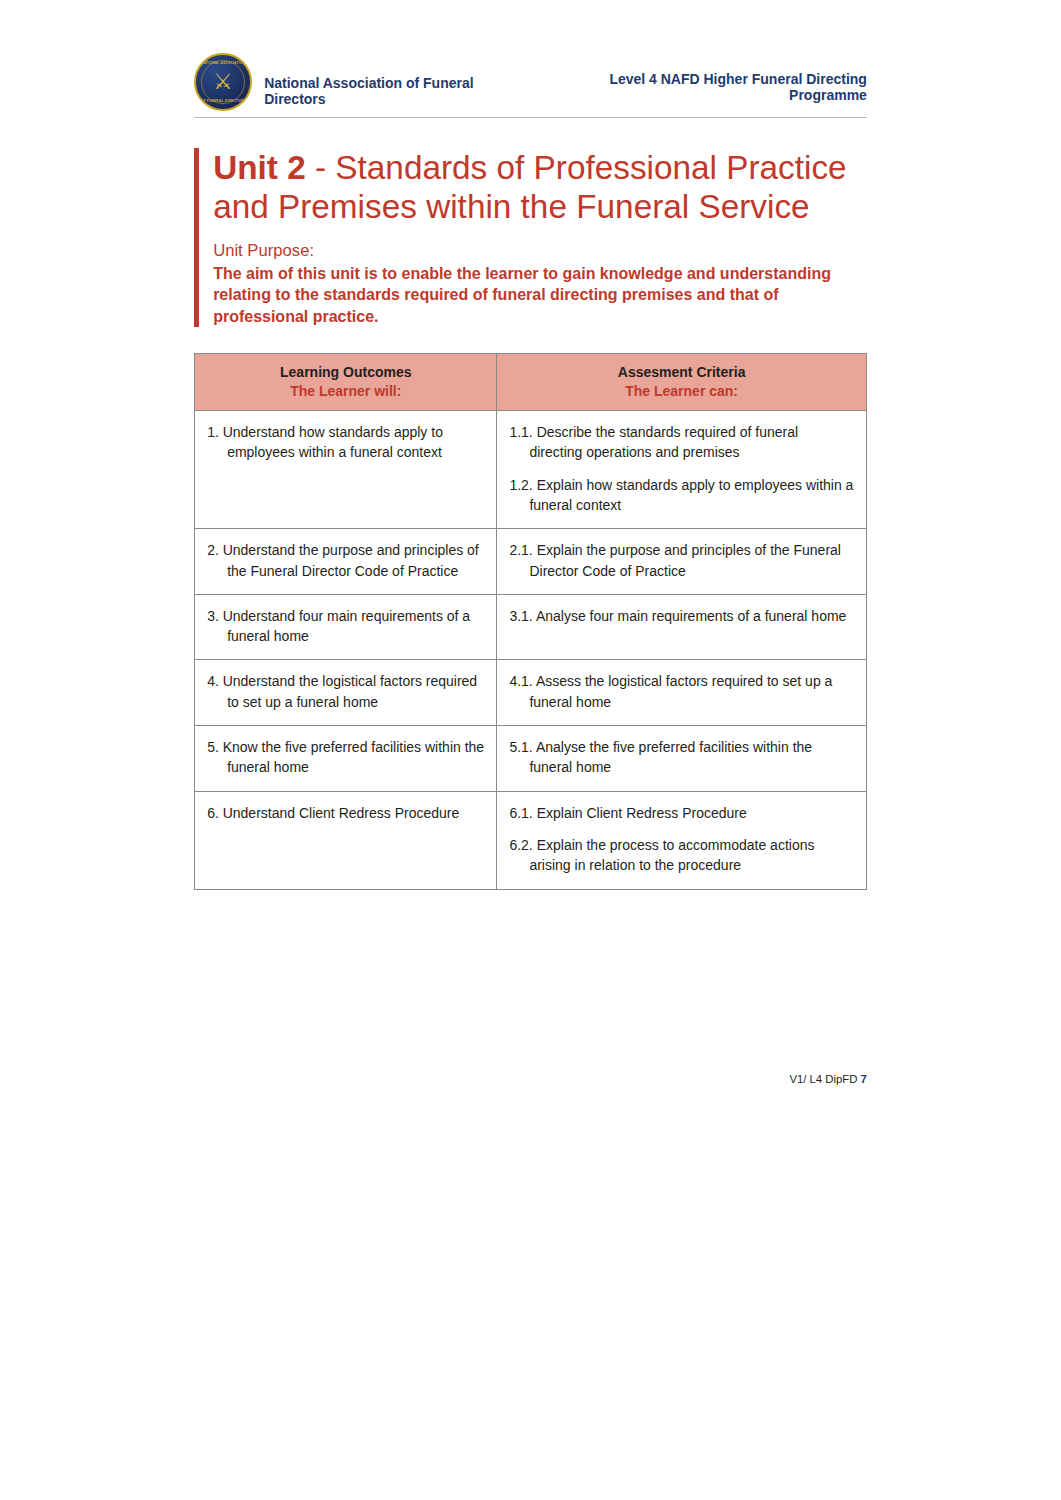National Association
⚔
of Funeral Directors
National Association of Funeral Directors
Level 4 NAFD Higher Funeral Directing Programme
Unit 2 - Standards of Professional Practice and Premises within the Funeral Service
Unit Purpose:
The aim of this unit is to enable the learner to gain knowledge and understanding relating to the standards required of funeral directing premises and that of professional practice.
| Learning Outcomes The Learner will: | Assesment Criteria The Learner can: |
| --- | --- |
| 1. Understand how standards apply to employees within a funeral context | 1.1. Describe the standards required of funeral directing operations and premises 1.2. Explain how standards apply to employees within a funeral context |
| 2. Understand the purpose and principles of the Funeral Director Code of Practice | 2.1. Explain the purpose and principles of the Funeral Director Code of Practice |
| 3. Understand four main requirements of a funeral home | 3.1. Analyse four main requirements of a funeral home |
| 4. Understand the logistical factors required to set up a funeral home | 4.1. Assess the logistical factors required to set up a funeral home |
| 5. Know the five preferred facilities within the funeral home | 5.1. Analyse the five preferred facilities within the funeral home |
| 6. Understand Client Redress Procedure | 6.1. Explain Client Redress Procedure 6.2. Explain the process to accommodate actions arising in relation to the procedure |
V1/ L4 DipFD 7